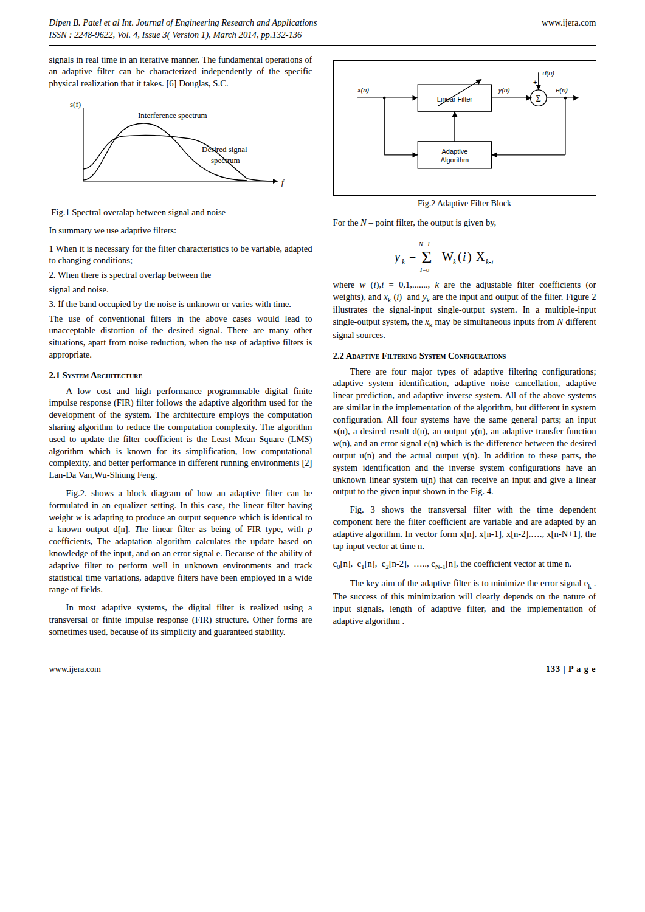Dipen B. Patel et al Int. Journal of Engineering Research and Applications www.ijera.com
ISSN : 2248-9622, Vol. 4, Issue 3( Version 1), March 2014, pp.132-136
signals in real time in an iterative manner. The fundamental operations of an adaptive filter can be characterized independently of the specific physical realization that it takes. [6] Douglas, S.C.
s(f) f Interference spectrum Desired signal spectrum
Fig.1 Spectral overalap between signal and noise
In summary we use adaptive filters:
1 When it is necessary for the filter characteristics to be variable, adapted to changing conditions;
2. When there is spectral overlap between the
signal and noise.
3. İf the band occupied by the noise is unknown or varies with time.
The use of conventional filters in the above cases would lead to unacceptable distortion of the desired signal. There are many other situations, apart from noise reduction, when the use of adaptive filters is appropriate.
2.1 System Architecture
A low cost and high performance programmable digital finite impulse response (FIR) filter follows the adaptive algorithm used for the development of the system. The architecture employs the computation sharing algorithm to reduce the computation complexity. The algorithm used to update the filter coefficient is the Least Mean Square (LMS) algorithm which is known for its simplification, low computational complexity, and better performance in different running environments [2] Lan-Da Van,Wu-Shiung Feng.
Fig.2. shows a block diagram of how an adaptive filter can be formulated in an equalizer setting. In this case, the linear filter having weight w is adapting to produce an output sequence which is identical to a known output d[n]. The linear filter as being of FIR type, with p coefficients, The adaptation algorithm calculates the update based on knowledge of the input, and on an error signal e. Because of the ability of adaptive filter to perform well in unknown environments and track statistical time variations, adaptive filters have been employed in a wide range of fields.
In most adaptive systems, the digital filter is realized using a transversal or finite impulse response (FIR) structure. Other forms are sometimes used, because of its simplicity and guaranteed stability.
Linear Filter Adaptive Algorithm x(n) y(n) Σ + − d(n) e(n)
Fig.2 Adaptive Filter Block
For the N – point filter, the output is given by,
y k = Σ N−1 I=o W k ( i ) X k-i
where w (i),i = 0,1,......., k are the adjustable filter coefficients (or weights), and xk (i) and yk are the input and output of the filter. Figure 2 illustrates the signal-input single-output system. In a multiple-input single-output system, the xk may be simultaneous inputs from N different signal sources.
2.2 Adaptive Filtering System Configurations
There are four major types of adaptive filtering configurations; adaptive system identification, adaptive noise cancellation, adaptive linear prediction, and adaptive inverse system. All of the above systems are similar in the implementation of the algorithm, but different in system configuration. All four systems have the same general parts; an input x(n), a desired result d(n), an output y(n), an adaptive transfer function w(n), and an error signal e(n) which is the difference between the desired output u(n) and the actual output y(n). In addition to these parts, the system identification and the inverse system configurations have an unknown linear system u(n) that can receive an input and give a linear output to the given input shown in the Fig. 4.
Fig. 3 shows the transversal filter with the time dependent component here the filter coefficient are variable and are adapted by an adaptive algorithm. In vector form x[n], x[n-1], x[n-2],…., x[n-N+1], the tap input vector at time n.
c0[n], c1[n], c2[n-2], ….., cN-1[n], the coefficient vector at time n.
The key aim of the adaptive filter is to minimize the error signal ek . The success of this minimization will clearly depends on the nature of input signals, length of adaptive filter, and the implementation of adaptive algorithm .
www.ijera.com 133 | P a g e